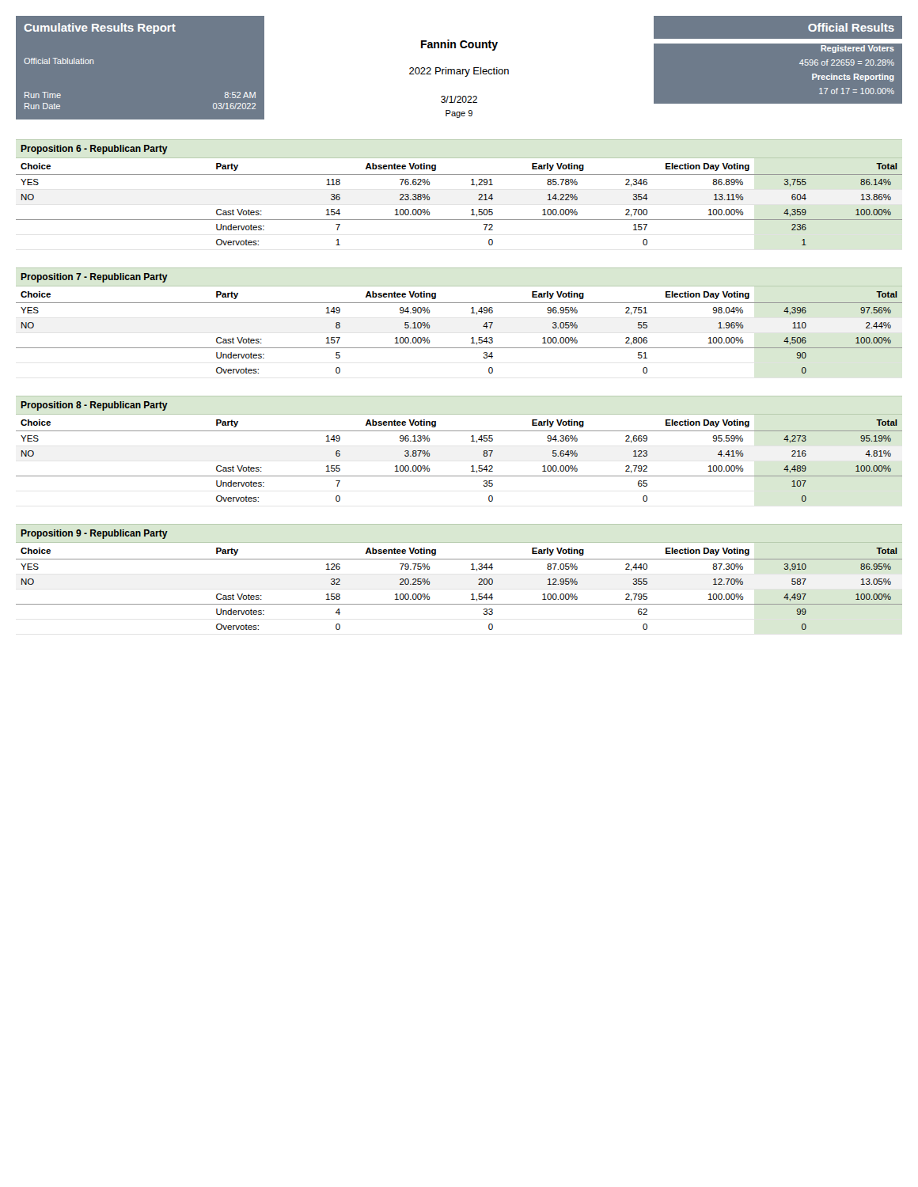Cumulative Results Report
Official Tablulation
| Run Time | 8:52 AM |
| Run Date | 03/16/2022 |
Fannin County
2022 Primary Election
3/1/2022
Page 9
Official Results
Registered Voters
4596 of 22659 = 20.28%
Precincts Reporting
17 of 17 = 100.00%
Proposition 6 - Republican Party
| Choice | Party | Absentee Voting | Early Voting | Election Day Voting | Total |
| --- | --- | --- | --- | --- | --- |
| YES | | 118 | 76.62% | 1,291 | 85.78% | 2,346 | 86.89% | 3,755 | 86.14% |
| NO | | 36 | 23.38% | 214 | 14.22% | 354 | 13.11% | 604 | 13.86% |
| | Cast Votes: | 154 | 100.00% | 1,505 | 100.00% | 2,700 | 100.00% | 4,359 | 100.00% |
| | Undervotes: | 7 | | 72 | | 157 | | 236 | |
| | Overvotes: | 1 | | 0 | | 0 | | 1 | |
Proposition 7 - Republican Party
| Choice | Party | Absentee Voting | Early Voting | Election Day Voting | Total |
| --- | --- | --- | --- | --- | --- |
| YES | | 149 | 94.90% | 1,496 | 96.95% | 2,751 | 98.04% | 4,396 | 97.56% |
| NO | | 8 | 5.10% | 47 | 3.05% | 55 | 1.96% | 110 | 2.44% |
| | Cast Votes: | 157 | 100.00% | 1,543 | 100.00% | 2,806 | 100.00% | 4,506 | 100.00% |
| | Undervotes: | 5 | | 34 | | 51 | | 90 | |
| | Overvotes: | 0 | | 0 | | 0 | | 0 | |
Proposition 8 - Republican Party
| Choice | Party | Absentee Voting | Early Voting | Election Day Voting | Total |
| --- | --- | --- | --- | --- | --- |
| YES | | 149 | 96.13% | 1,455 | 94.36% | 2,669 | 95.59% | 4,273 | 95.19% |
| NO | | 6 | 3.87% | 87 | 5.64% | 123 | 4.41% | 216 | 4.81% |
| | Cast Votes: | 155 | 100.00% | 1,542 | 100.00% | 2,792 | 100.00% | 4,489 | 100.00% |
| | Undervotes: | 7 | | 35 | | 65 | | 107 | |
| | Overvotes: | 0 | | 0 | | 0 | | 0 | |
Proposition 9 - Republican Party
| Choice | Party | Absentee Voting | Early Voting | Election Day Voting | Total |
| --- | --- | --- | --- | --- | --- |
| YES | | 126 | 79.75% | 1,344 | 87.05% | 2,440 | 87.30% | 3,910 | 86.95% |
| NO | | 32 | 20.25% | 200 | 12.95% | 355 | 12.70% | 587 | 13.05% |
| | Cast Votes: | 158 | 100.00% | 1,544 | 100.00% | 2,795 | 100.00% | 4,497 | 100.00% |
| | Undervotes: | 4 | | 33 | | 62 | | 99 | |
| | Overvotes: | 0 | | 0 | | 0 | | 0 | |